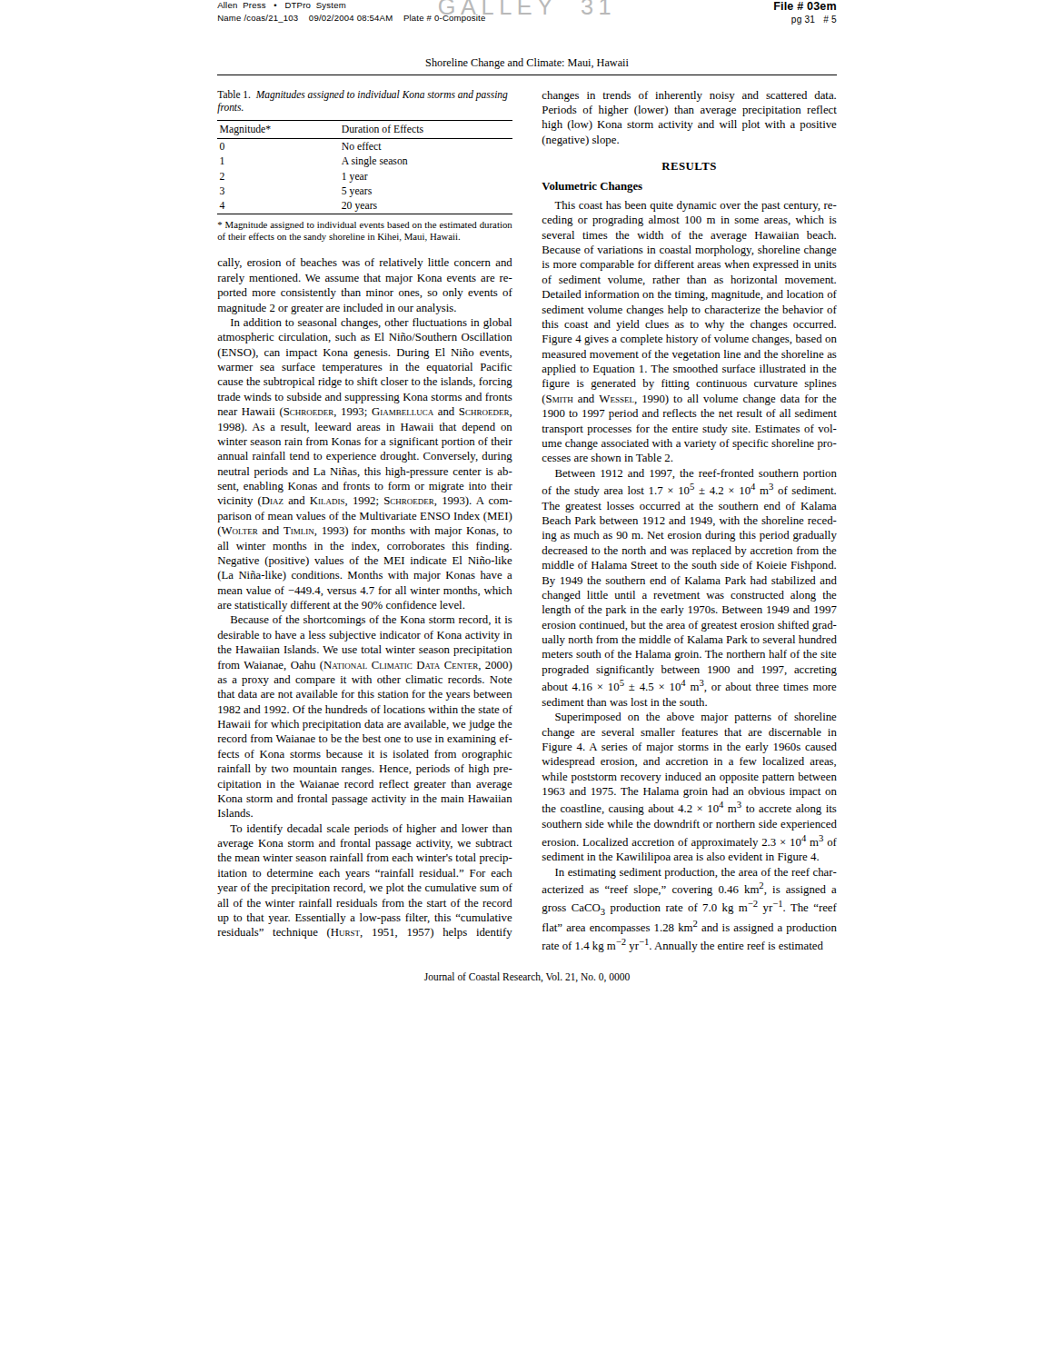GALLEY 31
File # 03em
pg 31 # 5
Allen Press • DTPro System
Name /coas/21_103 09/02/2004 08:54AM Plate # 0-Composite
Shoreline Change and Climate: Maui, Hawaii
Table 1. Magnitudes assigned to individual Kona storms and passing fronts.
| Magnitude* | Duration of Effects |
| --- | --- |
| 0 | No effect |
| 1 | A single season |
| 2 | 1 year |
| 3 | 5 years |
| 4 | 20 years |
* Magnitude assigned to individual events based on the estimated duration of their effects on the sandy shoreline in Kihei, Maui, Hawaii.
cally, erosion of beaches was of relatively little concern and rarely mentioned. We assume that major Kona events are reported more consistently than minor ones, so only events of magnitude 2 or greater are included in our analysis.
In addition to seasonal changes, other fluctuations in global atmospheric circulation, such as El Niño/Southern Oscillation (ENSO), can impact Kona genesis. During El Niño events, warmer sea surface temperatures in the equatorial Pacific cause the subtropical ridge to shift closer to the islands, forcing trade winds to subside and suppressing Kona storms and fronts near Hawaii (Schroeder, 1993; Giambelluca and Schroeder, 1998). As a result, leeward areas in Hawaii that depend on winter season rain from Konas for a significant portion of their annual rainfall tend to experience drought. Conversely, during neutral periods and La Niñas, this high-pressure center is absent, enabling Konas and fronts to form or migrate into their vicinity (Diaz and Kiladis, 1992; Schroeder, 1993). A comparison of mean values of the Multivariate ENSO Index (MEI) (Wolter and Timlin, 1993) for months with major Konas, to all winter months in the index, corroborates this finding. Negative (positive) values of the MEI indicate El Niño-like (La Niña-like) conditions. Months with major Konas have a mean value of −449.4, versus 4.7 for all winter months, which are statistically different at the 90% confidence level.
Because of the shortcomings of the Kona storm record, it is desirable to have a less subjective indicator of Kona activity in the Hawaiian Islands. We use total winter season precipitation from Waianae, Oahu (National Climatic Data Center, 2000) as a proxy and compare it with other climatic records. Note that data are not available for this station for the years between 1982 and 1992. Of the hundreds of locations within the state of Hawaii for which precipitation data are available, we judge the record from Waianae to be the best one to use in examining effects of Kona storms because it is isolated from orographic rainfall by two mountain ranges. Hence, periods of high precipitation in the Waianae record reflect greater than average Kona storm and frontal passage activity in the main Hawaiian Islands.
To identify decadal scale periods of higher and lower than average Kona storm and frontal passage activity, we subtract the mean winter season rainfall from each winter's total precipitation to determine each years “rainfall residual.” For each year of the precipitation record, we plot the cumulative sum of all of the winter rainfall residuals from the start of the record up to that year. Essentially a low-pass filter, this “cumulative residuals” technique (Hurst, 1951, 1957) helps identify changes in trends of inherently noisy and scattered data. Periods of higher (lower) than average precipitation reflect high (low) Kona storm activity and will plot with a positive (negative) slope.
RESULTS
Volumetric Changes
This coast has been quite dynamic over the past century, receding or prograding almost 100 m in some areas, which is several times the width of the average Hawaiian beach. Because of variations in coastal morphology, shoreline change is more comparable for different areas when expressed in units of sediment volume, rather than as horizontal movement. Detailed information on the timing, magnitude, and location of sediment volume changes help to characterize the behavior of this coast and yield clues as to why the changes occurred. Figure 4 gives a complete history of volume changes, based on measured movement of the vegetation line and the shoreline as applied to Equation 1. The smoothed surface illustrated in the figure is generated by fitting continuous curvature splines (Smith and Wessel, 1990) to all volume change data for the 1900 to 1997 period and reflects the net result of all sediment transport processes for the entire study site. Estimates of volume change associated with a variety of specific shoreline processes are shown in Table 2.
Between 1912 and 1997, the reef-fronted southern portion of the study area lost 1.7 × 105 ± 4.2 × 104 m3 of sediment. The greatest losses occurred at the southern end of Kalama Beach Park between 1912 and 1949, with the shoreline receding as much as 90 m. Net erosion during this period gradually decreased to the north and was replaced by accretion from the middle of Halama Street to the south side of Koieie Fishpond. By 1949 the southern end of Kalama Park had stabilized and changed little until a revetment was constructed along the length of the park in the early 1970s. Between 1949 and 1997 erosion continued, but the area of greatest erosion shifted gradually north from the middle of Kalama Park to several hundred meters south of the Halama groin. The northern half of the site prograded significantly between 1900 and 1997, accreting about 4.16 × 105 ± 4.5 × 104 m3, or about three times more sediment than was lost in the south.
Superimposed on the above major patterns of shoreline change are several smaller features that are discernable in Figure 4. A series of major storms in the early 1960s caused widespread erosion, and accretion in a few localized areas, while poststorm recovery induced an opposite pattern between 1963 and 1975. The Halama groin had an obvious impact on the coastline, causing about 4.2 × 104 m3 to accrete along its southern side while the downdrift or northern side experienced erosion. Localized accretion of approximately 2.3 × 104 m3 of sediment in the Kawililipoa area is also evident in Figure 4.
In estimating sediment production, the area of the reef characterized as “reef slope,” covering 0.46 km2, is assigned a gross CaCO3 production rate of 7.0 kg m−2 yr−1. The “reef flat” area encompasses 1.28 km2 and is assigned a production rate of 1.4 kg m−2 yr−1. Annually the entire reef is estimated
Journal of Coastal Research, Vol. 21, No. 0, 0000